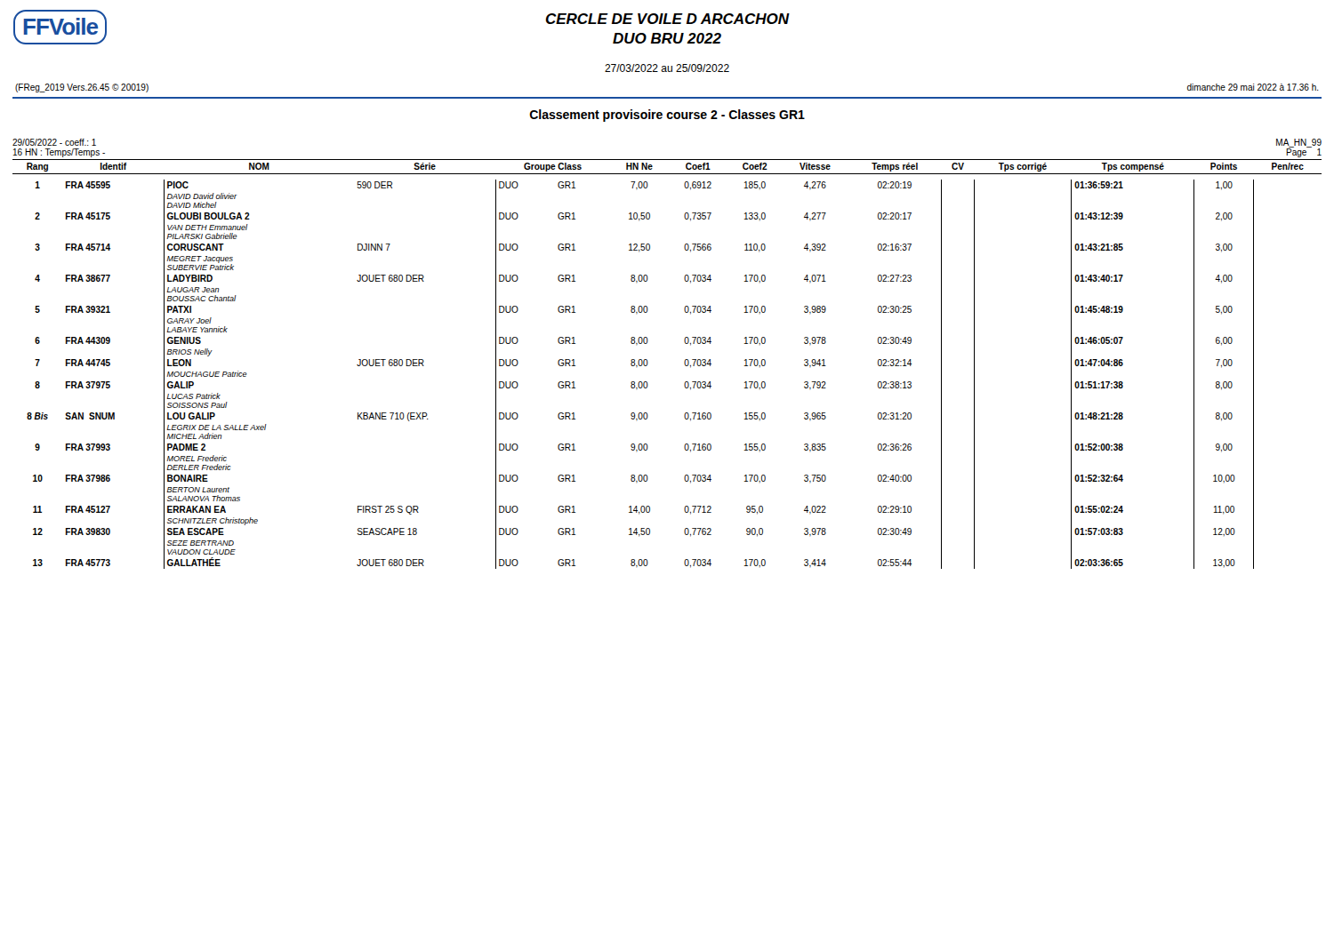| FF V oile | CERCLE DE VOILE D ARCACHON DUO BRU 2022 | |
27/03/2022 au 25/09/2022
| (FReg_2019 Vers.26.45 © 20019) | dimanche 29 mai 2022 à 17.36 h. |
Classement provisoire course 2 - Classes GR1
| 29/05/2022 - coeff.: 1 | MA_HN_99 |
| 16 HN : Temps/Temps - | Page 1 |
| Rang | Identif | NOM | Série | Groupe Class | HN Ne | Coef1 | Coef2 | Vitesse | Temps réel | CV | Tps corrigé | Tps compensé | Points | Pen/rec |
| --- | --- | --- | --- | --- | --- | --- | --- | --- | --- | --- | --- | --- | --- | --- |
| 1 | FRA 45595 | PIOC | 590 DER | DUO | GR1 | 7,00 | 0,6912 | 185,0 | 4,276 | 02:20:19 | | | 01:36:59:21 | 1,00 | |
| | | DAVID David olivier DAVID Michel | | | | | | | | | | | | | |
| 2 | FRA 45175 | GLOUBI BOULGA 2 | | DUO | GR1 | 10,50 | 0,7357 | 133,0 | 4,277 | 02:20:17 | | | 01:43:12:39 | 2,00 | |
| | | VAN DETH Emmanuel PILARSKI Gabrielle | | | | | | | | | | | | | |
| 3 | FRA 45714 | CORUSCANT | DJINN 7 | DUO | GR1 | 12,50 | 0,7566 | 110,0 | 4,392 | 02:16:37 | | | 01:43:21:85 | 3,00 | |
| | | MEGRET Jacques SUBERVIE Patrick | | | | | | | | | | | | | |
| 4 | FRA 38677 | LADYBIRD | JOUET 680 DER | DUO | GR1 | 8,00 | 0,7034 | 170,0 | 4,071 | 02:27:23 | | | 01:43:40:17 | 4,00 | |
| | | LAUGAR Jean BOUSSAC Chantal | | | | | | | | | | | | | |
| 5 | FRA 39321 | PATXI | | DUO | GR1 | 8,00 | 0,7034 | 170,0 | 3,989 | 02:30:25 | | | 01:45:48:19 | 5,00 | |
| | | GARAY Joel LABAYE Yannick | | | | | | | | | | | | | |
| 6 | FRA 44309 | GENIUS | | DUO | GR1 | 8,00 | 0,7034 | 170,0 | 3,978 | 02:30:49 | | | 01:46:05:07 | 6,00 | |
| | | BRIOS Nelly | | | | | | | | | | | | | |
| 7 | FRA 44745 | LEON | JOUET 680 DER | DUO | GR1 | 8,00 | 0,7034 | 170,0 | 3,941 | 02:32:14 | | | 01:47:04:86 | 7,00 | |
| | | MOUCHAGUE Patrice | | | | | | | | | | | | | |
| 8 | FRA 37975 | GALIP | | DUO | GR1 | 8,00 | 0,7034 | 170,0 | 3,792 | 02:38:13 | | | 01:51:17:38 | 8,00 | |
| | | LUCAS Patrick SOISSONS Paul | | | | | | | | | | | | | |
| 8 Bis | SAN SNUM | LOU GALIP | KBANE 710 (EXP. | DUO | GR1 | 9,00 | 0,7160 | 155,0 | 3,965 | 02:31:20 | | | 01:48:21:28 | 8,00 | |
| | | LEGRIX DE LA SALLE Axel MICHEL Adrien | | | | | | | | | | | | | |
| 9 | FRA 37993 | PADME 2 | | DUO | GR1 | 9,00 | 0,7160 | 155,0 | 3,835 | 02:36:26 | | | 01:52:00:38 | 9,00 | |
| | | MOREL Frederic DERLER Frederic | | | | | | | | | | | | | |
| 10 | FRA 37986 | BONAIRE | | DUO | GR1 | 8,00 | 0,7034 | 170,0 | 3,750 | 02:40:00 | | | 01:52:32:64 | 10,00 | |
| | | BERTON Laurent SALANOVA Thomas | | | | | | | | | | | | | |
| 11 | FRA 45127 | ERRAKAN EA | FIRST 25 S QR | DUO | GR1 | 14,00 | 0,7712 | 95,0 | 4,022 | 02:29:10 | | | 01:55:02:24 | 11,00 | |
| | | SCHNITZLER Christophe | | | | | | | | | | | | | |
| 12 | FRA 39830 | SEA ESCAPE | SEASCAPE 18 | DUO | GR1 | 14,50 | 0,7762 | 90,0 | 3,978 | 02:30:49 | | | 01:57:03:83 | 12,00 | |
| | | SEZE BERTRAND VAUDON CLAUDE | | | | | | | | | | | | | |
| 13 | FRA 45773 | GALLATHÉE | JOUET 680 DER | DUO | GR1 | 8,00 | 0,7034 | 170,0 | 3,414 | 02:55:44 | | | 02:03:36:65 | 13,00 | |